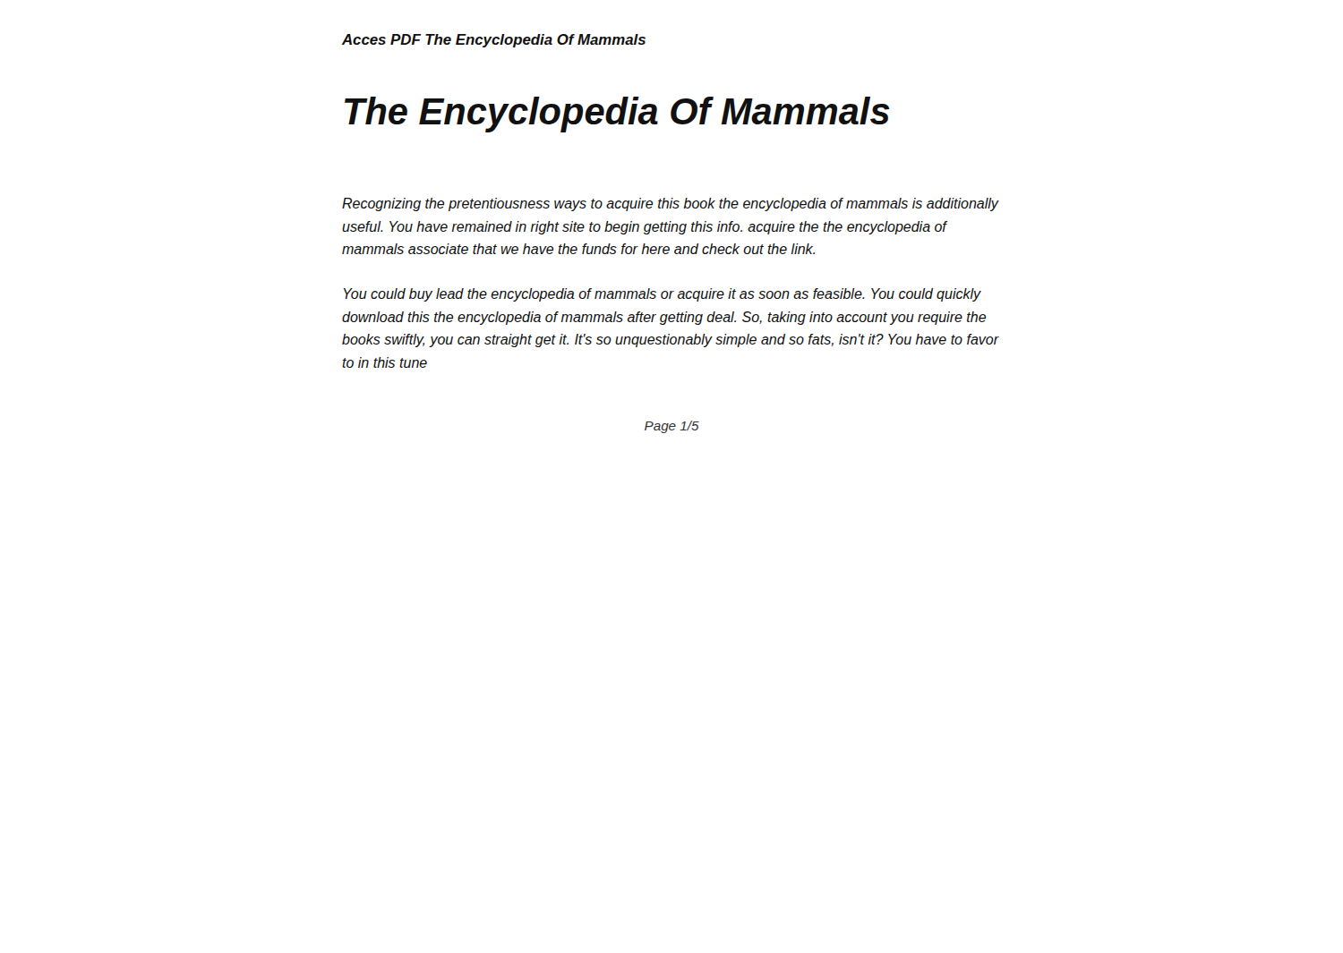Acces PDF The Encyclopedia Of Mammals
The Encyclopedia Of Mammals
Recognizing the pretentiousness ways to acquire this book the encyclopedia of mammals is additionally useful. You have remained in right site to begin getting this info. acquire the the encyclopedia of mammals associate that we have the funds for here and check out the link.
You could buy lead the encyclopedia of mammals or acquire it as soon as feasible. You could quickly download this the encyclopedia of mammals after getting deal. So, taking into account you require the books swiftly, you can straight get it. It's so unquestionably simple and so fats, isn't it? You have to favor to in this tune
Page 1/5